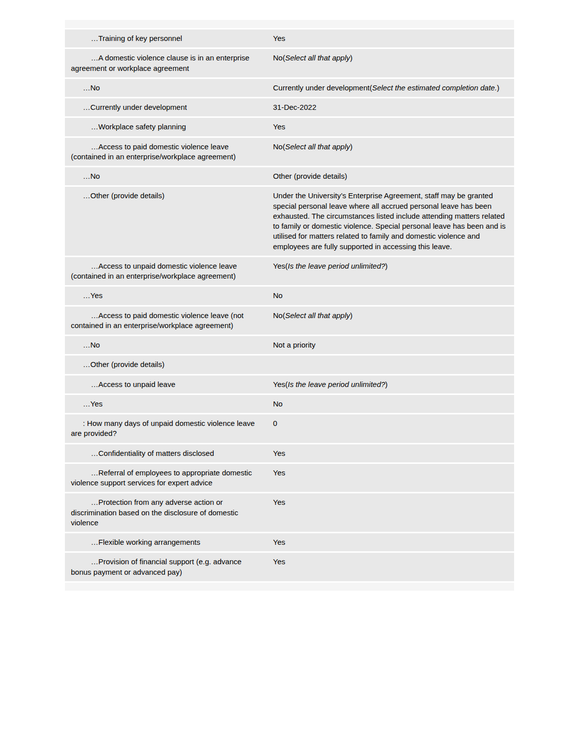| …Training of key personnel | Yes |
| …A domestic violence clause is in an enterprise agreement or workplace agreement | No( Select all that apply ) |
| …No | Currently under development( Select the estimated completion date. ) |
| …Currently under development | 31-Dec-2022 |
| …Workplace safety planning | Yes |
| …Access to paid domestic violence leave (contained in an enterprise/workplace agreement) | No( Select all that apply ) |
| …No | Other (provide details) |
| …Other (provide details) | Under the University’s Enterprise Agreement, staff may be granted special personal leave where all accrued personal leave has been exhausted. The circumstances listed include attending matters related to family or domestic violence. Special personal leave has been and is utilised for matters related to family and domestic violence and employees are fully supported in accessing this leave. |
| …Access to unpaid domestic violence leave (contained in an enterprise/workplace agreement) | Yes( Is the leave period unlimited? ) |
| …Yes | No |
| …Access to paid domestic violence leave (not contained in an enterprise/workplace agreement) | No( Select all that apply ) |
| …No | Not a priority |
| …Other (provide details) | |
| …Access to unpaid leave | Yes( Is the leave period unlimited? ) |
| …Yes | No |
| : How many days of unpaid domestic violence leave are provided? | 0 |
| …Confidentiality of matters disclosed | Yes |
| …Referral of employees to appropriate domestic violence support services for expert advice | Yes |
| …Protection from any adverse action or discrimination based on the disclosure of domestic violence | Yes |
| …Flexible working arrangements | Yes |
| …Provision of financial support (e.g. advance bonus payment or advanced pay) | Yes |